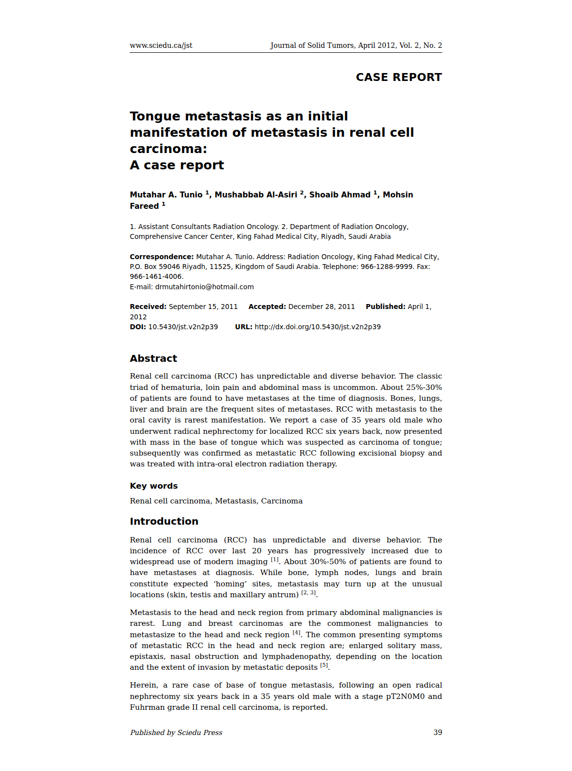www.sciedu.ca/jst Journal of Solid Tumors, April 2012, Vol. 2, No. 2
CASE REPORT
Tongue metastasis as an initial manifestation of metastasis in renal cell carcinoma:
A case report
Mutahar A. Tunio 1, Mushabbab Al-Asiri 2, Shoaib Ahmad 1, Mohsin Fareed 1
1. Assistant Consultants Radiation Oncology. 2. Department of Radiation Oncology, Comprehensive Cancer Center, King Fahad Medical City, Riyadh, Saudi Arabia
Correspondence: Mutahar A. Tunio. Address: Radiation Oncology, King Fahad Medical City, P.O. Box 59046 Riyadh, 11525, Kingdom of Saudi Arabia. Telephone: 966-1288-9999. Fax: 966-1461-4006.
E-mail: drmutahirtonio@hotmail.com
Received: September 15, 2011 Accepted: December 28, 2011 Published: April 1, 2012
DOI: 10.5430/jst.v2n2p39 URL: http://dx.doi.org/10.5430/jst.v2n2p39
Abstract
Renal cell carcinoma (RCC) has unpredictable and diverse behavior. The classic triad of hematuria, loin pain and abdominal mass is uncommon. About 25%-30% of patients are found to have metastases at the time of diagnosis. Bones, lungs, liver and brain are the frequent sites of metastases. RCC with metastasis to the oral cavity is rarest manifestation. We report a case of 35 years old male who underwent radical nephrectomy for localized RCC six years back, now presented with mass in the base of tongue which was suspected as carcinoma of tongue; subsequently was confirmed as metastatic RCC following excisional biopsy and was treated with intra-oral electron radiation therapy.
Key words
Renal cell carcinoma, Metastasis, Carcinoma
Introduction
Renal cell carcinoma (RCC) has unpredictable and diverse behavior. The incidence of RCC over last 20 years has progressively increased due to widespread use of modern imaging [1]. About 30%-50% of patients are found to have metastases at diagnosis. While bone, lymph nodes, lungs and brain constitute expected ‘homing’ sites, metastasis may turn up at the unusual locations (skin, testis and maxillary antrum) [2, 3].
Metastasis to the head and neck region from primary abdominal malignancies is rarest. Lung and breast carcinomas are the commonest malignancies to metastasize to the head and neck region [4]. The common presenting symptoms of metastatic RCC in the head and neck region are; enlarged solitary mass, epistaxis, nasal obstruction and lymphadenopathy, depending on the location and the extent of invasion by metastatic deposits [5].
Herein, a rare case of base of tongue metastasis, following an open radical nephrectomy six years back in a 35 years old male with a stage pT2N0M0 and Fuhrman grade II renal cell carcinoma, is reported.
Published by Sciedu Press 39